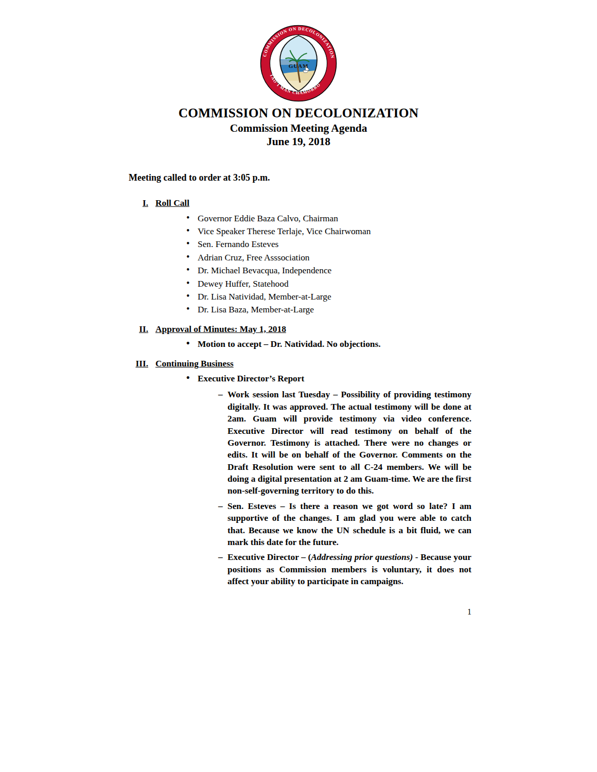COMMISSION ON DECOLONIZATION TAO’I MAN CHAMORRO GUAM
COMMISSION ON DECOLONIZATION
Commission Meeting Agenda
June 19, 2018
Meeting called to order at 3:05 p.m.
I. Roll Call
Governor Eddie Baza Calvo, Chairman
Vice Speaker Therese Terlaje, Vice Chairwoman
Sen. Fernando Esteves
Adrian Cruz, Free Asssociation
Dr. Michael Bevacqua, Independence
Dewey Huffer, Statehood
Dr. Lisa Natividad, Member-at-Large
Dr. Lisa Baza, Member-at-Large
II. Approval of Minutes: May 1, 2018
Motion to accept – Dr. Natividad. No objections.
III. Continuing Business
Executive Director’s Report
Work session last Tuesday – Possibility of providing testimony digitally. It was approved. The actual testimony will be done at 2am. Guam will provide testimony via video conference. Executive Director will read testimony on behalf of the Governor. Testimony is attached. There were no changes or edits. It will be on behalf of the Governor. Comments on the Draft Resolution were sent to all C-24 members. We will be doing a digital presentation at 2 am Guam-time. We are the first non-self-governing territory to do this.
Sen. Esteves – Is there a reason we got word so late? I am supportive of the changes. I am glad you were able to catch that. Because we know the UN schedule is a bit fluid, we can mark this date for the future.
Executive Director – (Addressing prior questions) - Because your positions as Commission members is voluntary, it does not affect your ability to participate in campaigns.
1